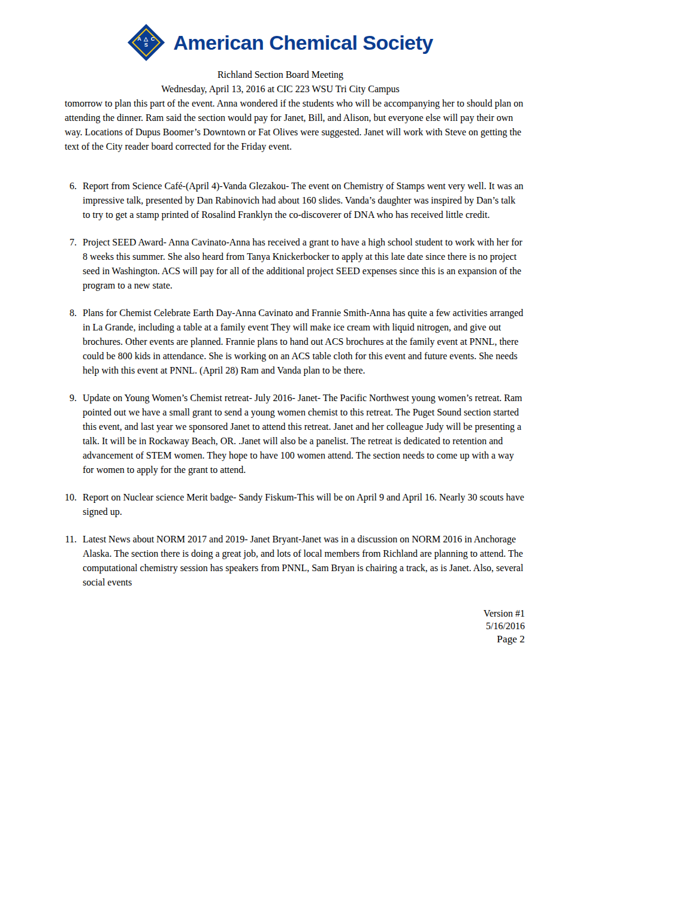▲
A △ C
S
American Chemical Society
Richland Section Board Meeting
Wednesday, April 13, 2016 at CIC 223 WSU Tri City Campus
tomorrow to plan this part of the event. Anna wondered if the students who will be accompanying her to should plan on attending the dinner. Ram said the section would pay for Janet, Bill, and Alison, but everyone else will pay their own way. Locations of Dupus Boomer’s Downtown or Fat Olives were suggested. Janet will work with Steve on getting the text of the City reader board corrected for the Friday event.
Report from Science Café-(April 4)-Vanda Glezakou- The event on Chemistry of Stamps went very well. It was an impressive talk, presented by Dan Rabinovich had about 160 slides. Vanda’s daughter was inspired by Dan’s talk to try to get a stamp printed of Rosalind Franklyn the co-discoverer of DNA who has received little credit.
Project SEED Award- Anna Cavinato-Anna has received a grant to have a high school student to work with her for 8 weeks this summer. She also heard from Tanya Knickerbocker to apply at this late date since there is no project seed in Washington. ACS will pay for all of the additional project SEED expenses since this is an expansion of the program to a new state.
Plans for Chemist Celebrate Earth Day-Anna Cavinato and Frannie Smith-Anna has quite a few activities arranged in La Grande, including a table at a family event They will make ice cream with liquid nitrogen, and give out brochures. Other events are planned. Frannie plans to hand out ACS brochures at the family event at PNNL, there could be 800 kids in attendance. She is working on an ACS table cloth for this event and future events. She needs help with this event at PNNL. (April 28) Ram and Vanda plan to be there.
Update on Young Women’s Chemist retreat- July 2016- Janet- The Pacific Northwest young women’s retreat. Ram pointed out we have a small grant to send a young women chemist to this retreat. The Puget Sound section started this event, and last year we sponsored Janet to attend this retreat. Janet and her colleague Judy will be presenting a talk. It will be in Rockaway Beach, OR. .Janet will also be a panelist. The retreat is dedicated to retention and advancement of STEM women. They hope to have 100 women attend. The section needs to come up with a way for women to apply for the grant to attend.
Report on Nuclear science Merit badge- Sandy Fiskum-This will be on April 9 and April 16. Nearly 30 scouts have signed up.
Latest News about NORM 2017 and 2019- Janet Bryant-Janet was in a discussion on NORM 2016 in Anchorage Alaska. The section there is doing a great job, and lots of local members from Richland are planning to attend. The computational chemistry session has speakers from PNNL, Sam Bryan is chairing a track, as is Janet. Also, several social events
Version #1
5/16/2016
Page 2